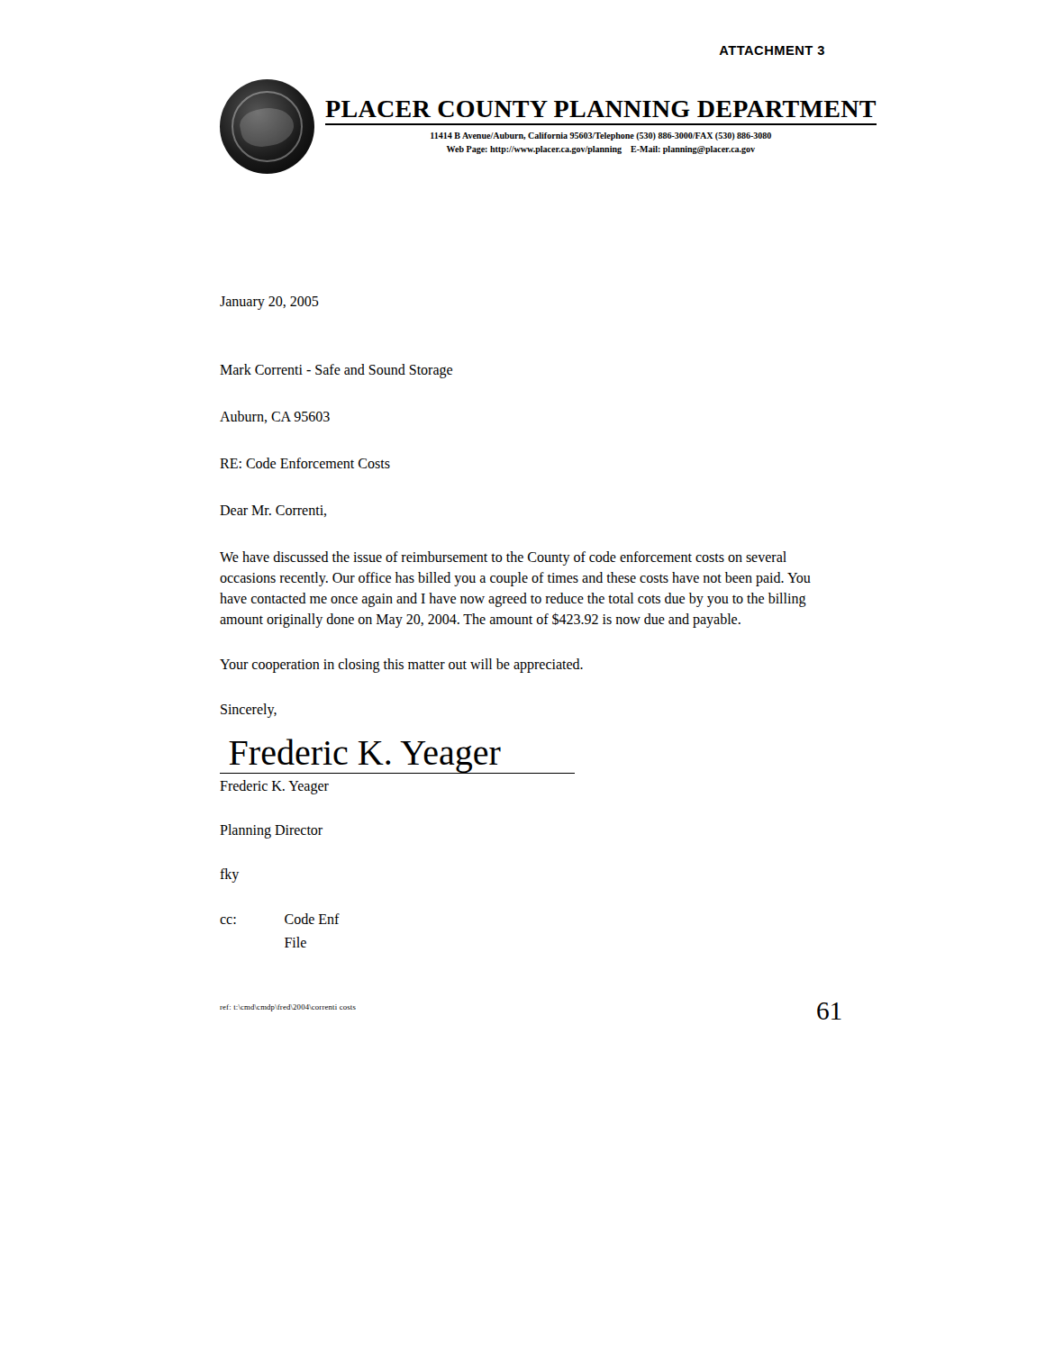ATTACHMENT 3
PLACER COUNTY PLANNING DEPARTMENT
11414 B Avenue/Auburn, California 95603/Telephone (530) 886-3000/FAX (530) 886-3080
Web Page: http://www.placer.ca.gov/planning E-Mail: planning@placer.ca.gov
January 20, 2005
Mark Correnti - Safe and Sound Storage
Auburn, CA 95603
RE: Code Enforcement Costs
Dear Mr. Correnti,
We have discussed the issue of reimbursement to the County of code enforcement costs on several occasions recently. Our office has billed you a couple of times and these costs have not been paid. You have contacted me once again and I have now agreed to reduce the total cots due by you to the billing amount originally done on May 20, 2004. The amount of $423.92 is now due and payable.
Your cooperation in closing this matter out will be appreciated.
Sincerely,
Frederic K. Yeager
Frederic K. Yeager
Planning Director
fky
| cc: | Code Enf |
| | File |
ref: t:\cmd\cmdp\fred\2004\correnti costs
61